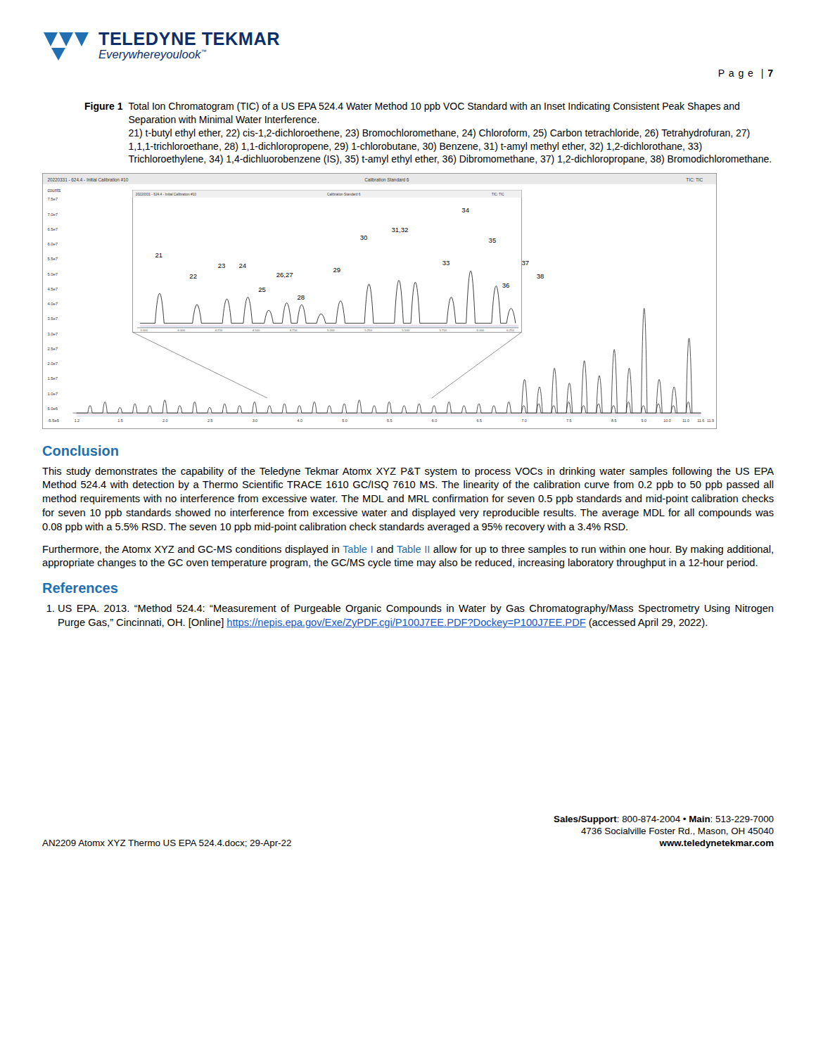TELEDYNE TEKMAR
Everywhereyoulook™
P a g e | 7
Figure 1 Total Ion Chromatogram (TIC) of a US EPA 524.4 Water Method 10 ppb VOC Standard with an Inset Indicating Consistent Peak Shapes and Separation with Minimal Water Interference.
21) t-butyl ethyl ether, 22) cis-1,2-dichloroethene, 23) Bromochloromethane, 24) Chloroform, 25) Carbon tetrachloride, 26) Tetrahydrofuran, 27) 1,1,1-trichloroethane, 28) 1,1-dichloropropene, 29) 1-chlorobutane, 30) Benzene, 31) t-amyl methyl ether, 32) 1,2-dichlorothane, 33) Trichloroethylene, 34) 1,4-dichluorobenzene (IS), 35) t-amyl ethyl ether, 36) Dibromomethane, 37) 1,2-dichloropropane, 38) Bromodichloromethane.
20220331 - 624.4 - Initial Calibration #10 Calibration Standard 6 TIC: TIC counts 7.5e7 7.0e7 6.5e7 6.0e7 5.5e7 5.0e7 4.5e7 4.0e7 3.5e7 3.0e7 2.5e7 2.0e7 1.5e7 1.0e7 5.0e6 -5.5e5 20220331 - 624.4 - Initial Calibration #10 Calibration Standard 6 TIC: TIC 21 22 23 24 25 26,27 28 29 30 31,32 33 34 35 36 37 38 3.000 4.000 4.250 4.500 4.750 5.000 5.250 5.500 5.750 6.000 6.250 1.2 1.5 2.0 2.5 3.0 4.0 5.0 5.5 6.0 6.5 7.0 7.5 8.5 9.0 10.0 11.0 11.6 11.9
Conclusion
This study demonstrates the capability of the Teledyne Tekmar Atomx XYZ P&T system to process VOCs in drinking water samples following the US EPA Method 524.4 with detection by a Thermo Scientific TRACE 1610 GC/ISQ 7610 MS. The linearity of the calibration curve from 0.2 ppb to 50 ppb passed all method requirements with no interference from excessive water. The MDL and MRL confirmation for seven 0.5 ppb standards and mid-point calibration checks for seven 10 ppb standards showed no interference from excessive water and displayed very reproducible results. The average MDL for all compounds was 0.08 ppb with a 5.5% RSD. The seven 10 ppb mid-point calibration check standards averaged a 95% recovery with a 3.4% RSD.
Furthermore, the Atomx XYZ and GC-MS conditions displayed in Table I and Table II allow for up to three samples to run within one hour. By making additional, appropriate changes to the GC oven temperature program, the GC/MS cycle time may also be reduced, increasing laboratory throughput in a 12-hour period.
References
US EPA. 2013. “Method 524.4: “Measurement of Purgeable Organic Compounds in Water by Gas Chromatography/Mass Spectrometry Using Nitrogen Purge Gas,” Cincinnati, OH. [Online] https://nepis.epa.gov/Exe/ZyPDF.cgi/P100J7EE.PDF?Dockey=P100J7EE.PDF (accessed April 29, 2022).
AN2209 Atomx XYZ Thermo US EPA 524.4.docx; 29-Apr-22
Sales/Support: 800-874-2004 • Main: 513-229-7000
4736 Socialville Foster Rd., Mason, OH 45040
www.teledynetekmar.com